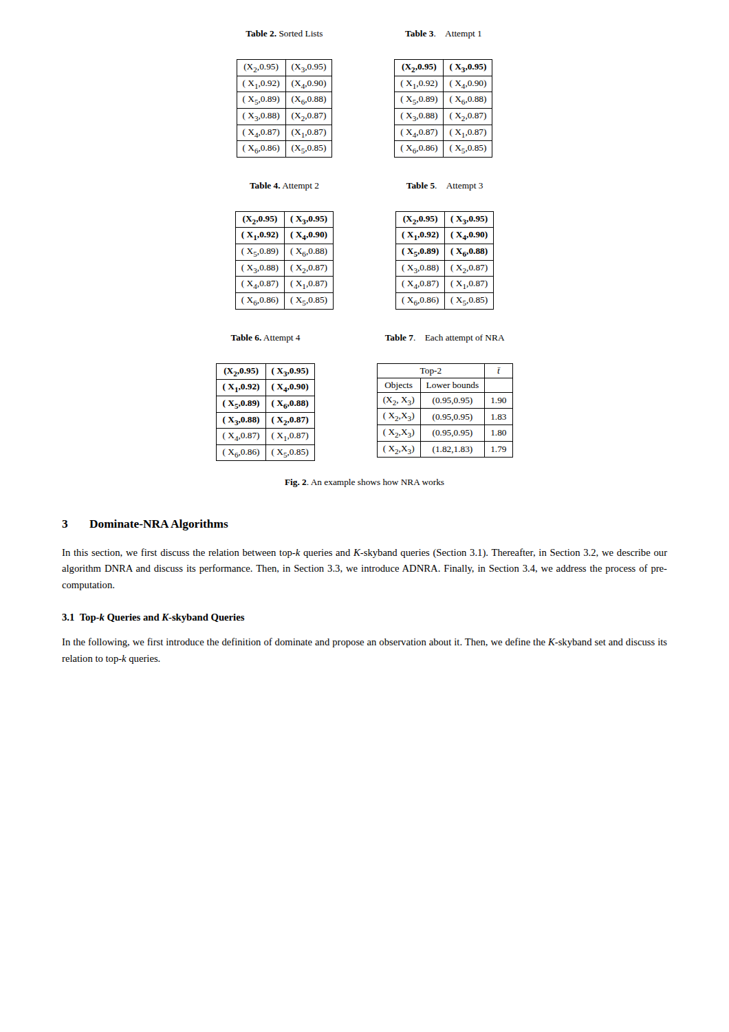Table 2. Sorted Lists
| (X 2 ,0.95) | (X 3 ,0.95) |
| ( X 1 ,0.92) | (X 4 ,0.90) |
| ( X 5 ,0.89) | (X 6 ,0.88) |
| ( X 3 ,0.88) | (X 2 ,0.87) |
| ( X 4 ,0.87) | (X 1 ,0.87) |
| ( X 6 ,0.86) | (X 5 ,0.85) |
Table 3. Attempt 1
| (X 2 ,0.95) | ( X 3 ,0.95) |
| ( X 1 ,0.92) | ( X 4 ,0.90) |
| ( X 5 ,0.89) | ( X 6 ,0.88) |
| ( X 3 ,0.88) | ( X 2 ,0.87) |
| ( X 4 ,0.87) | ( X 1 ,0.87) |
| ( X 6 ,0.86) | ( X 5 ,0.85) |
Table 4. Attempt 2
| (X 2 ,0.95) | ( X 3 ,0.95) |
| ( X 1 ,0.92) | ( X 4 ,0.90) |
| ( X 5 ,0.89) | ( X 6 ,0.88) |
| ( X 3 ,0.88) | ( X 2 ,0.87) |
| ( X 4 ,0.87) | ( X 1 ,0.87) |
| ( X 6 ,0.86) | ( X 5 ,0.85) |
Table 5. Attempt 3
| (X 2 ,0.95) | ( X 3 ,0.95) |
| ( X 1 ,0.92) | ( X 4 ,0.90) |
| ( X 5 ,0.89) | ( X 6 ,0.88) |
| ( X 3 ,0.88) | ( X 2 ,0.87) |
| ( X 4 ,0.87) | ( X 1 ,0.87) |
| ( X 6 ,0.86) | ( X 5 ,0.85) |
Table 6. Attempt 4
| (X 2 ,0.95) | ( X 3 ,0.95) |
| ( X 1 ,0.92) | ( X 4 ,0.90) |
| ( X 5 ,0.89) | ( X 6 ,0.88) |
| ( X 3 ,0.88) | ( X 2 ,0.87) |
| ( X 4 ,0.87) | ( X 1 ,0.87) |
| ( X 6 ,0.86) | ( X 5 ,0.85) |
Table 7. Each attempt of NRA
| Top-2 | t̄ |
| Objects | Lower bounds | |
| (X 2 , X 3 ) | (0.95,0.95) | 1.90 |
| ( X 2 ,X 3 ) | (0.95,0.95) | 1.83 |
| ( X 2 ,X 3 ) | (0.95,0.95) | 1.80 |
| ( X 2 ,X 3 ) | (1.82,1.83) | 1.79 |
Fig. 2. An example shows how NRA works
3 Dominate-NRA Algorithms
In this section, we first discuss the relation between top-k queries and K-skyband queries (Section 3.1). Thereafter, in Section 3.2, we describe our algorithm DNRA and discuss its performance. Then, in Section 3.3, we introduce ADNRA. Finally, in Section 3.4, we address the process of pre-computation.
3.1 Top-k Queries and K-skyband Queries
In the following, we first introduce the definition of dominate and propose an observation about it. Then, we define the K-skyband set and discuss its relation to top-k queries.